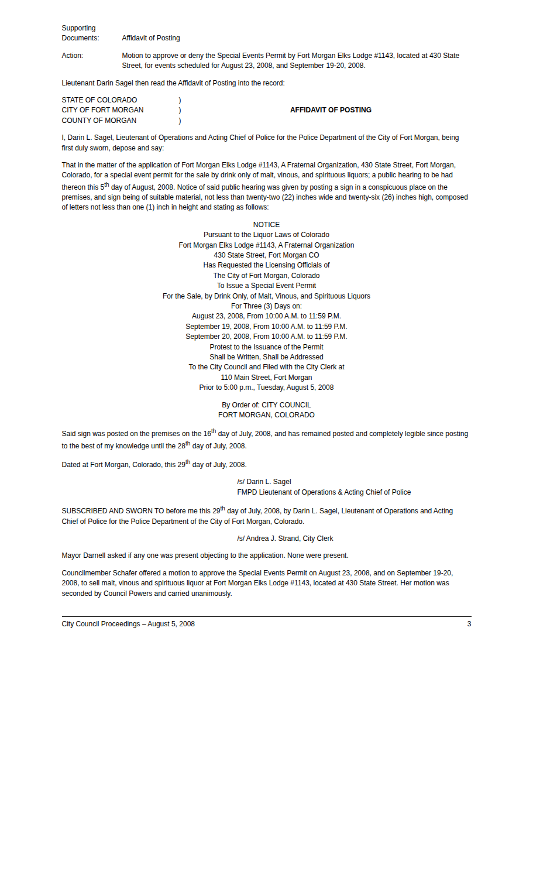Supporting
Documents:
Affidavit of Posting
Action:
Motion to approve or deny the Special Events Permit by Fort Morgan Elks Lodge #1143, located at 430 State Street, for events scheduled for August 23, 2008, and September 19-20, 2008.
Lieutenant Darin Sagel then read the Affidavit of Posting into the record:
STATE OF COLORADO
)
CITY OF FORT MORGAN
)
AFFIDAVIT OF POSTING
COUNTY OF MORGAN
)
I, Darin L. Sagel, Lieutenant of Operations and Acting Chief of Police for the Police Department of the City of Fort Morgan, being first duly sworn, depose and say:
That in the matter of the application of Fort Morgan Elks Lodge #1143, A Fraternal Organization, 430 State Street, Fort Morgan, Colorado, for a special event permit for the sale by drink only of malt, vinous, and spirituous liquors; a public hearing to be had thereon this 5th day of August, 2008. Notice of said public hearing was given by posting a sign in a conspicuous place on the premises, and sign being of suitable material, not less than twenty-two (22) inches wide and twenty-six (26) inches high, composed of letters not less than one (1) inch in height and stating as follows:
NOTICE
Pursuant to the Liquor Laws of Colorado
Fort Morgan Elks Lodge #1143, A Fraternal Organization
430 State Street, Fort Morgan CO
Has Requested the Licensing Officials of
The City of Fort Morgan, Colorado
To Issue a Special Event Permit
For the Sale, by Drink Only, of Malt, Vinous, and Spirituous Liquors
For Three (3) Days on:
August 23, 2008, From 10:00 A.M. to 11:59 P.M.
September 19, 2008, From 10:00 A.M. to 11:59 P.M.
September 20, 2008, From 10:00 A.M. to 11:59 P.M.
Protest to the Issuance of the Permit
Shall be Written, Shall be Addressed
To the City Council and Filed with the City Clerk at
110 Main Street, Fort Morgan
Prior to 5:00 p.m., Tuesday, August 5, 2008
By Order of: CITY COUNCIL
FORT MORGAN, COLORADO
Said sign was posted on the premises on the 16th day of July, 2008, and has remained posted and completely legible since posting to the best of my knowledge until the 28th day of July, 2008.
Dated at Fort Morgan, Colorado, this 29th day of July, 2008.
/s/ Darin L. Sagel
FMPD Lieutenant of Operations & Acting Chief of Police
SUBSCRIBED AND SWORN TO before me this 29th day of July, 2008, by Darin L. Sagel, Lieutenant of Operations and Acting Chief of Police for the Police Department of the City of Fort Morgan, Colorado.
/s/ Andrea J. Strand, City Clerk
Mayor Darnell asked if any one was present objecting to the application. None were present.
Councilmember Schafer offered a motion to approve the Special Events Permit on August 23, 2008, and on September 19-20, 2008, to sell malt, vinous and spirituous liquor at Fort Morgan Elks Lodge #1143, located at 430 State Street. Her motion was seconded by Council Powers and carried unanimously.
City Council Proceedings – August 5, 2008 3